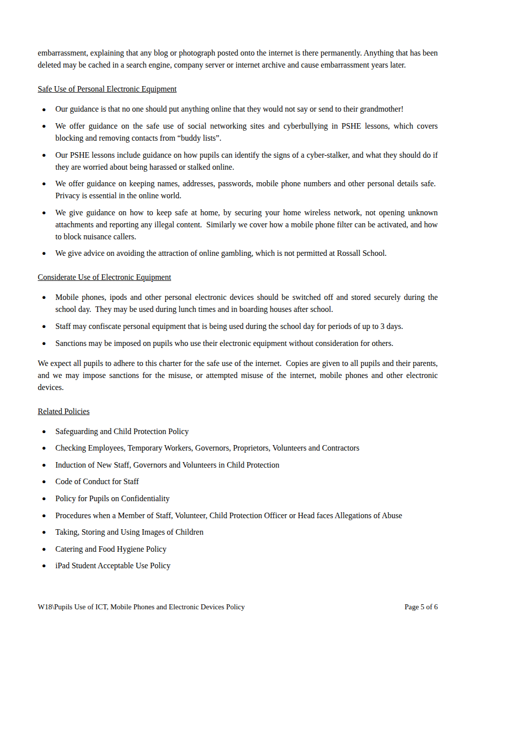embarrassment, explaining that any blog or photograph posted onto the internet is there permanently. Anything that has been deleted may be cached in a search engine, company server or internet archive and cause embarrassment years later.
Safe Use of Personal Electronic Equipment
Our guidance is that no one should put anything online that they would not say or send to their grandmother!
We offer guidance on the safe use of social networking sites and cyberbullying in PSHE lessons, which covers blocking and removing contacts from “buddy lists”.
Our PSHE lessons include guidance on how pupils can identify the signs of a cyber-stalker, and what they should do if they are worried about being harassed or stalked online.
We offer guidance on keeping names, addresses, passwords, mobile phone numbers and other personal details safe. Privacy is essential in the online world.
We give guidance on how to keep safe at home, by securing your home wireless network, not opening unknown attachments and reporting any illegal content. Similarly we cover how a mobile phone filter can be activated, and how to block nuisance callers.
We give advice on avoiding the attraction of online gambling, which is not permitted at Rossall School.
Considerate Use of Electronic Equipment
Mobile phones, ipods and other personal electronic devices should be switched off and stored securely during the school day. They may be used during lunch times and in boarding houses after school.
Staff may confiscate personal equipment that is being used during the school day for periods of up to 3 days.
Sanctions may be imposed on pupils who use their electronic equipment without consideration for others.
We expect all pupils to adhere to this charter for the safe use of the internet. Copies are given to all pupils and their parents, and we may impose sanctions for the misuse, or attempted misuse of the internet, mobile phones and other electronic devices.
Related Policies
Safeguarding and Child Protection Policy
Checking Employees, Temporary Workers, Governors, Proprietors, Volunteers and Contractors
Induction of New Staff, Governors and Volunteers in Child Protection
Code of Conduct for Staff
Policy for Pupils on Confidentiality
Procedures when a Member of Staff, Volunteer, Child Protection Officer or Head faces Allegations of Abuse
Taking, Storing and Using Images of Children
Catering and Food Hygiene Policy
iPad Student Acceptable Use Policy
W18\Pupils Use of ICT, Mobile Phones and Electronic Devices Policy Page 5 of 6